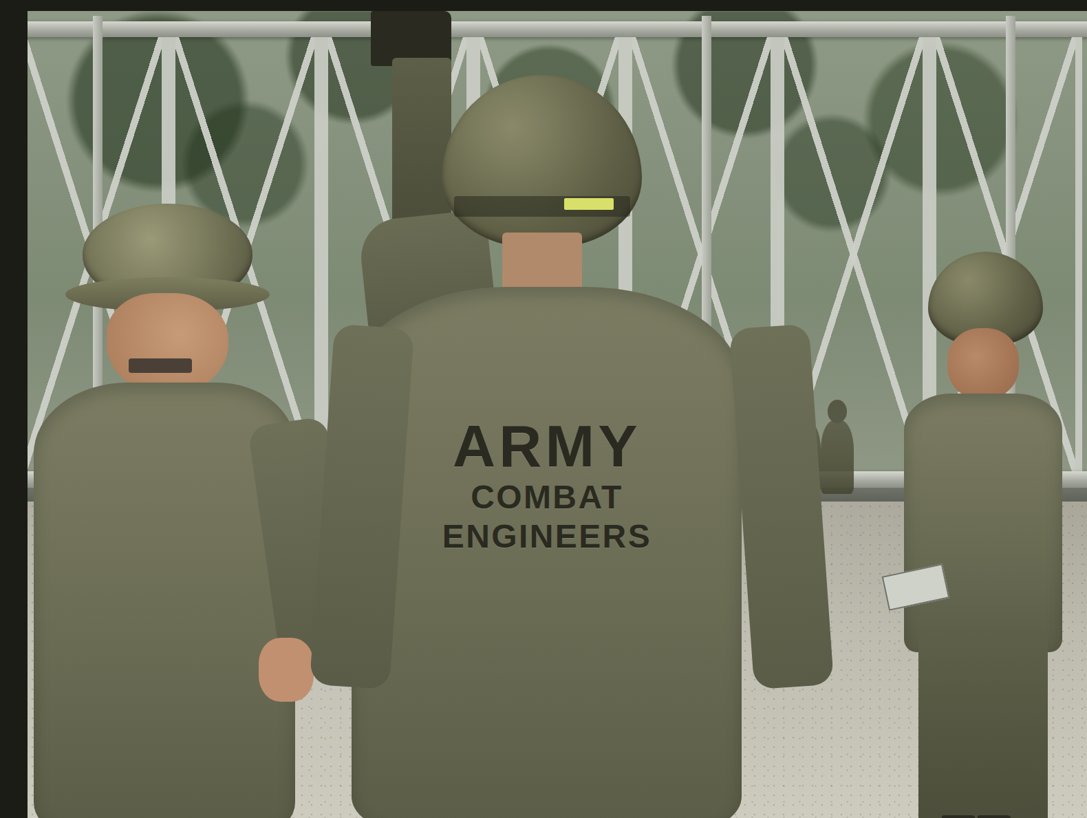ARMY COMBAT ENGINEERS
ARMY COMBAT ENGINEERS